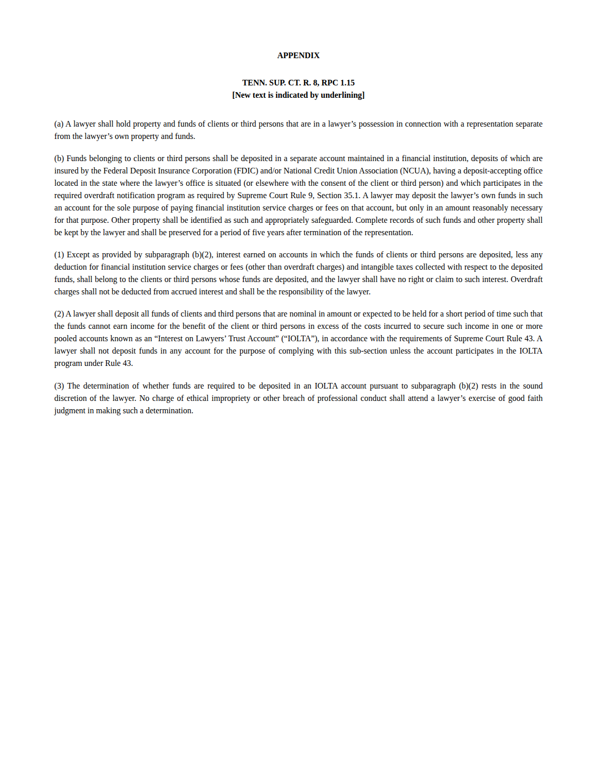APPENDIX
TENN. SUP. CT. R. 8, RPC 1.15
[New text is indicated by underlining]
(a) A lawyer shall hold property and funds of clients or third persons that are in a lawyer’s possession in connection with a representation separate from the lawyer’s own property and funds.
(b) Funds belonging to clients or third persons shall be deposited in a separate account maintained in a financial institution, deposits of which are insured by the Federal Deposit Insurance Corporation (FDIC) and/or National Credit Union Association (NCUA), having a deposit-accepting office located in the state where the lawyer’s office is situated (or elsewhere with the consent of the client or third person) and which participates in the required overdraft notification program as required by Supreme Court Rule 9, Section 35.1. A lawyer may deposit the lawyer’s own funds in such an account for the sole purpose of paying financial institution service charges or fees on that account, but only in an amount reasonably necessary for that purpose. Other property shall be identified as such and appropriately safeguarded. Complete records of such funds and other property shall be kept by the lawyer and shall be preserved for a period of five years after termination of the representation.
(1) Except as provided by subparagraph (b)(2), interest earned on accounts in which the funds of clients or third persons are deposited, less any deduction for financial institution service charges or fees (other than overdraft charges) and intangible taxes collected with respect to the deposited funds, shall belong to the clients or third persons whose funds are deposited, and the lawyer shall have no right or claim to such interest. Overdraft charges shall not be deducted from accrued interest and shall be the responsibility of the lawyer.
(2) A lawyer shall deposit all funds of clients and third persons that are nominal in amount or expected to be held for a short period of time such that the funds cannot earn income for the benefit of the client or third persons in excess of the costs incurred to secure such income in one or more pooled accounts known as an “Interest on Lawyers’ Trust Account” (“IOLTA”), in accordance with the requirements of Supreme Court Rule 43. A lawyer shall not deposit funds in any account for the purpose of complying with this sub-section unless the account participates in the IOLTA program under Rule 43.
(3) The determination of whether funds are required to be deposited in an IOLTA account pursuant to subparagraph (b)(2) rests in the sound discretion of the lawyer. No charge of ethical impropriety or other breach of professional conduct shall attend a lawyer’s exercise of good faith judgment in making such a determination.